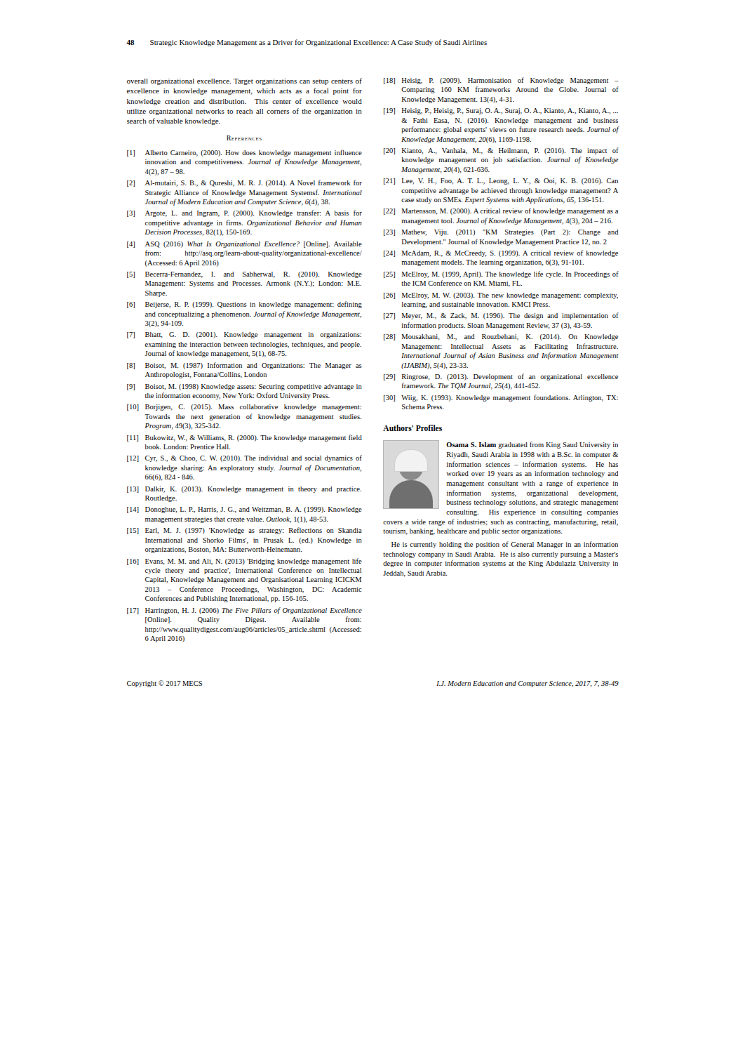48 Strategic Knowledge Management as a Driver for Organizational Excellence: A Case Study of Saudi Airlines
overall organizational excellence. Target organizations can setup centers of excellence in knowledge management, which acts as a focal point for knowledge creation and distribution. This center of excellence would utilize organizational networks to reach all corners of the organization in search of valuable knowledge.
References
Alberto Carneiro, (2000). How does knowledge management influence innovation and competitiveness. Journal of Knowledge Management, 4(2), 87 – 98.
Al-mutairi, S. B., & Qureshi, M. R. J. (2014). A Novel framework for Strategic Alliance of Knowledge Management Systemsf. International Journal of Modern Education and Computer Science, 6(4), 38.
Argote, L. and Ingram, P. (2000). Knowledge transfer: A basis for competitive advantage in firms. Organizational Behavior and Human Decision Processes, 82(1), 150-169.
ASQ (2016) What Is Organizational Excellence? [Online]. Available from: http://asq.org/learn-about-quality/organizational-excellence/ (Accessed: 6 April 2016)
Becerra-Fernandez, I. and Sabherwal, R. (2010). Knowledge Management: Systems and Processes. Armonk (N.Y.); London: M.E. Sharpe.
Beijerse, R. P. (1999). Questions in knowledge management: defining and conceptualizing a phenomenon. Journal of Knowledge Management, 3(2), 94-109.
Bhatt, G. D. (2001). Knowledge management in organizations: examining the interaction between technologies, techniques, and people. Journal of knowledge management, 5(1), 68-75.
Boisot, M. (1987) Information and Organizations: The Manager as Anthropologist, Fontana/Collins, London
Boisot, M. (1998) Knowledge assets: Securing competitive advantage in the information economy, New York: Oxford University Press.
Borjigen, C. (2015). Mass collaborative knowledge management: Towards the next generation of knowledge management studies. Program, 49(3), 325-342.
Bukowitz, W., & Williams, R. (2000). The knowledge management field book. London: Prentice Hall.
Cyr, S., & Choo, C. W. (2010). The individual and social dynamics of knowledge sharing: An exploratory study. Journal of Documentation, 66(6), 824 - 846.
Dalkir, K. (2013). Knowledge management in theory and practice. Routledge.
Donoghue, L. P., Harris, J. G., and Weitzman, B. A. (1999). Knowledge management strategies that create value. Outlook, 1(1), 48-53.
Earl, M. J. (1997) 'Knowledge as strategy: Reflections on Skandia International and Shorko Films', in Prusak L. (ed.) Knowledge in organizations, Boston, MA: Butterworth-Heinemann.
Evans, M. M. and Ali, N. (2013) 'Bridging knowledge management life cycle theory and practice', International Conference on Intellectual Capital, Knowledge Management and Organisational Learning ICICKM 2013 – Conference Proceedings, Washington, DC: Academic Conferences and Publishing International, pp. 156-165.
Harrington, H. J. (2006) The Five Pillars of Organizational Excellence [Online]. Quality Digest. Available from: http://www.qualitydigest.com/aug06/articles/05_article.shtml (Accessed: 6 April 2016)
Heisig, P. (2009). Harmonisation of Knowledge Management – Comparing 160 KM frameworks Around the Globe. Journal of Knowledge Management. 13(4), 4-31.
Heisig, P., Heisig, P., Suraj, O. A., Suraj, O. A., Kianto, A., Kianto, A., ... & Fathi Easa, N. (2016). Knowledge management and business performance: global experts' views on future research needs. Journal of Knowledge Management, 20(6), 1169-1198.
Kianto, A., Vanhala, M., & Heilmann, P. (2016). The impact of knowledge management on job satisfaction. Journal of Knowledge Management, 20(4), 621-636.
Lee, V. H., Foo, A. T. L., Leong, L. Y., & Ooi, K. B. (2016). Can competitive advantage be achieved through knowledge management? A case study on SMEs. Expert Systems with Applications, 65, 136-151.
Martensson, M. (2000). A critical review of knowledge management as a management tool. Journal of Knowledge Management, 4(3), 204 – 216.
Mathew, Viju. (2011) "KM Strategies (Part 2): Change and Development." Journal of Knowledge Management Practice 12, no. 2
McAdam, R., & McCreedy, S. (1999). A critical review of knowledge management models. The learning organization, 6(3), 91-101.
McElroy, M. (1999, April). The knowledge life cycle. In Proceedings of the ICM Conference on KM. Miami, FL.
McElroy, M. W. (2003). The new knowledge management: complexity, learning, and sustainable innovation. KMCI Press.
Meyer, M., & Zack, M. (1996). The design and implementation of information products. Sloan Management Review, 37 (3), 43-59.
Mousakhani, M., and Rouzbehani, K. (2014). On Knowledge Management: Intellectual Assets as Facilitating Infrastructure. International Journal of Asian Business and Information Management (IJABIM), 5(4), 23-33.
Ringrose, D. (2013). Development of an organizational excellence framework. The TQM Journal, 25(4), 441-452.
Wiig, K. (1993). Knowledge management foundations. Arlington, TX: Schema Press.
Authors' Profiles
Osama S. Islam graduated from King Saud University in Riyadh, Saudi Arabia in 1998 with a B.Sc. in computer & information sciences – information systems. He has worked over 19 years as an information technology and management consultant with a range of experience in information systems, organizational development, business technology solutions, and strategic management consulting. His experience in consulting companies covers a wide range of industries; such as contracting, manufacturing, retail, tourism, banking, healthcare and public sector organizations.
He is currently holding the position of General Manager in an information technology company in Saudi Arabia. He is also currently pursuing a Master's degree in computer information systems at the King Abdulaziz University in Jeddah, Saudi Arabia.
Copyright © 2017 MECS
I.J. Modern Education and Computer Science, 2017, 7, 38-49